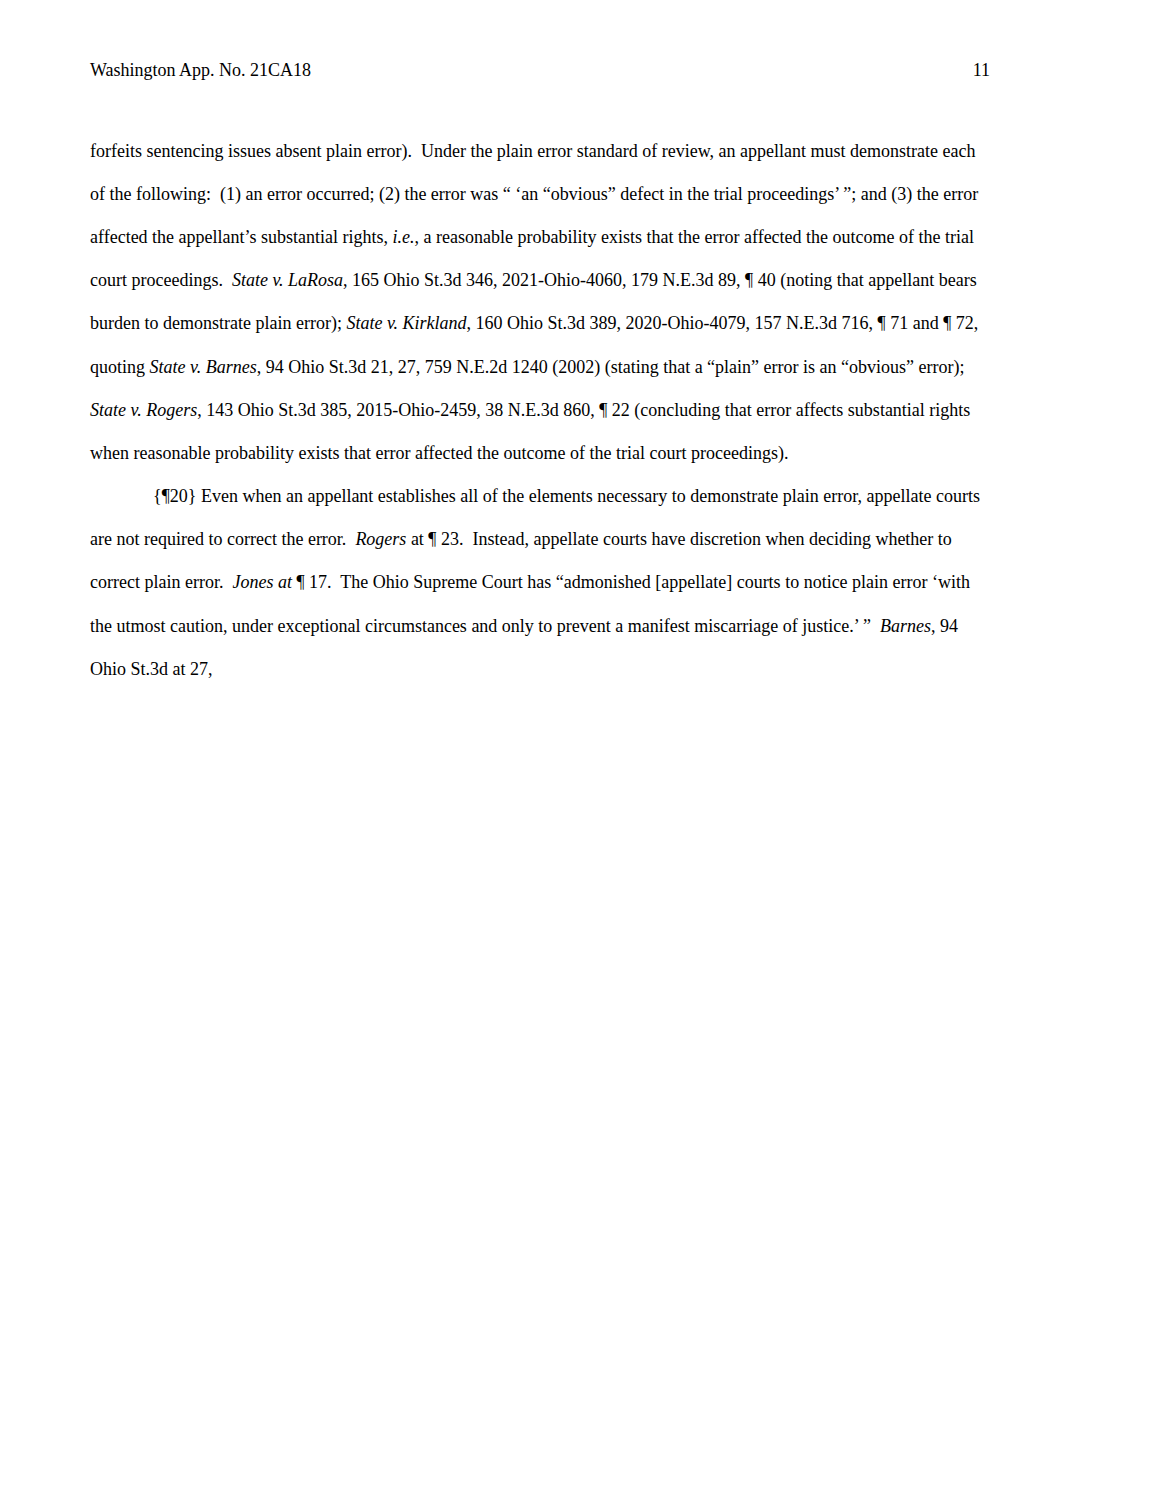Washington App. No. 21CA18 11
forfeits sentencing issues absent plain error). Under the plain error standard of review, an appellant must demonstrate each of the following: (1) an error occurred; (2) the error was “ ‘an “obvious” defect in the trial proceedings’ ”; and (3) the error affected the appellant’s substantial rights, i.e., a reasonable probability exists that the error affected the outcome of the trial court proceedings. State v. LaRosa, 165 Ohio St.3d 346, 2021-Ohio-4060, 179 N.E.3d 89, ¶ 40 (noting that appellant bears burden to demonstrate plain error); State v. Kirkland, 160 Ohio St.3d 389, 2020-Ohio-4079, 157 N.E.3d 716, ¶ 71 and ¶ 72, quoting State v. Barnes, 94 Ohio St.3d 21, 27, 759 N.E.2d 1240 (2002) (stating that a “plain” error is an “obvious” error); State v. Rogers, 143 Ohio St.3d 385, 2015-Ohio-2459, 38 N.E.3d 860, ¶ 22 (concluding that error affects substantial rights when reasonable probability exists that error affected the outcome of the trial court proceedings).
{¶20} Even when an appellant establishes all of the elements necessary to demonstrate plain error, appellate courts are not required to correct the error. Rogers at ¶ 23. Instead, appellate courts have discretion when deciding whether to correct plain error. Jones at ¶ 17. The Ohio Supreme Court has “admonished [appellate] courts to notice plain error ‘with the utmost caution, under exceptional circumstances and only to prevent a manifest miscarriage of justice.’ ” Barnes, 94 Ohio St.3d at 27,